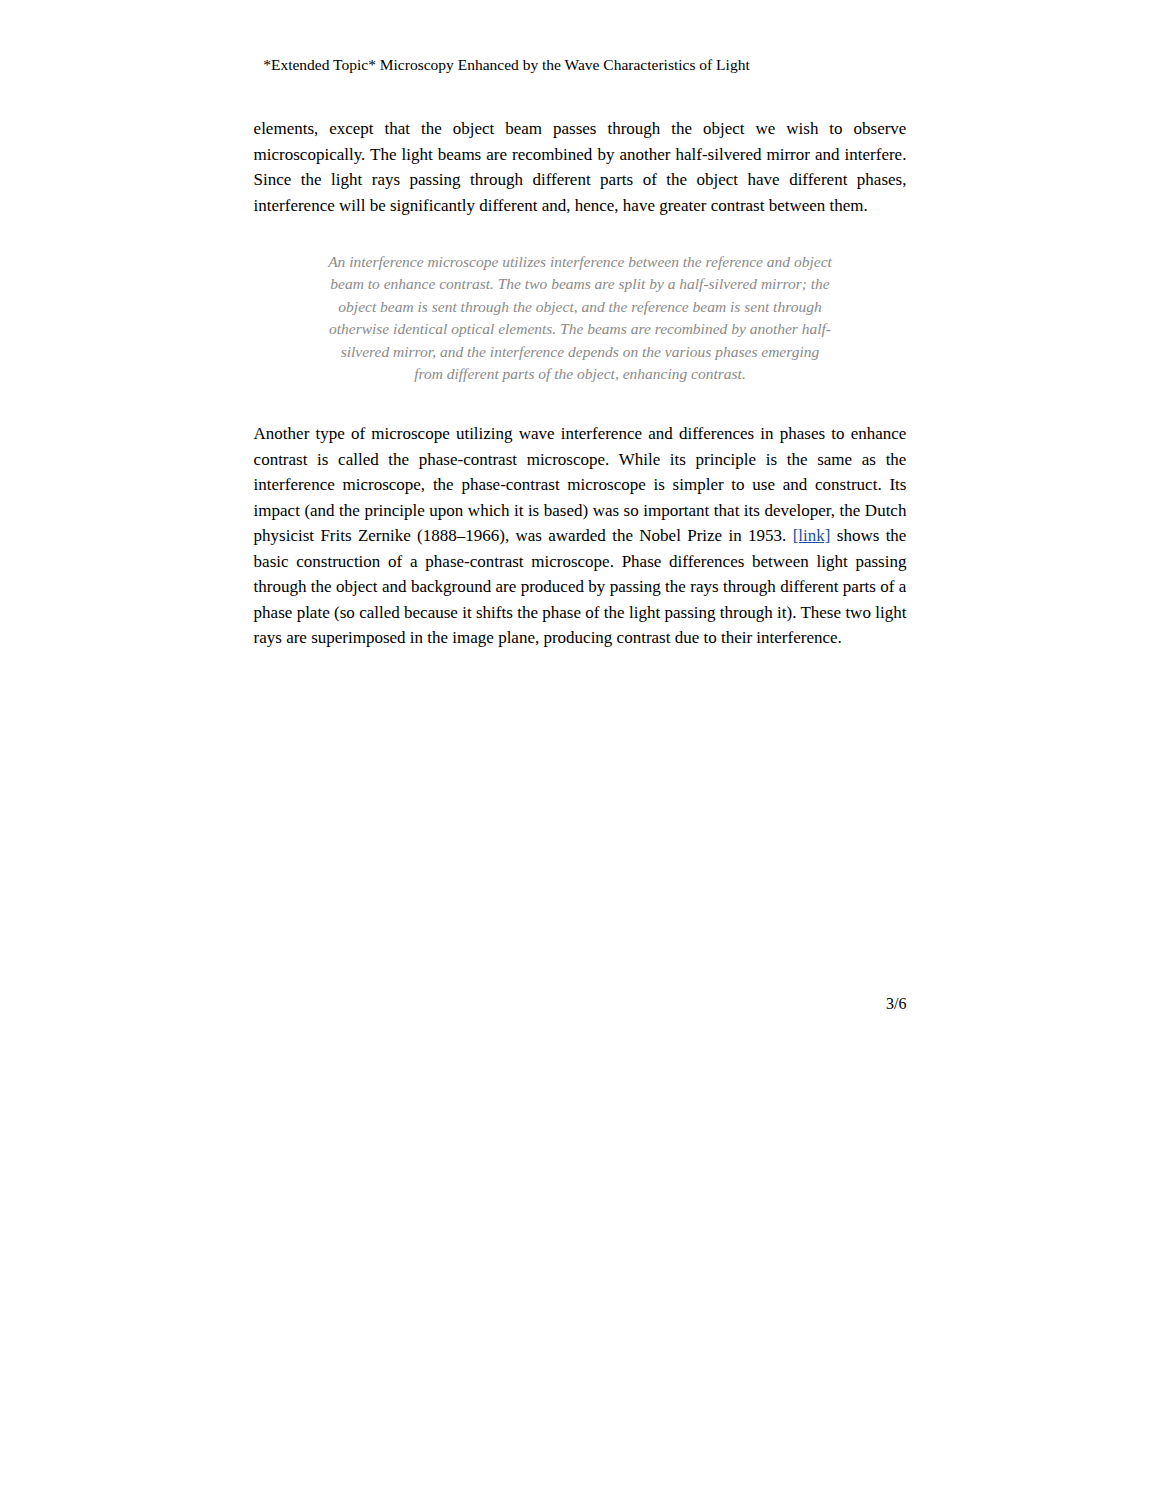*Extended Topic* Microscopy Enhanced by the Wave Characteristics of Light
elements, except that the object beam passes through the object we wish to observe microscopically. The light beams are recombined by another half-silvered mirror and interfere. Since the light rays passing through different parts of the object have different phases, interference will be significantly different and, hence, have greater contrast between them.
An interference microscope utilizes interference between the reference and object beam to enhance contrast. The two beams are split by a half-silvered mirror; the object beam is sent through the object, and the reference beam is sent through otherwise identical optical elements. The beams are recombined by another half-silvered mirror, and the interference depends on the various phases emerging from different parts of the object, enhancing contrast.
Another type of microscope utilizing wave interference and differences in phases to enhance contrast is called the phase-contrast microscope. While its principle is the same as the interference microscope, the phase-contrast microscope is simpler to use and construct. Its impact (and the principle upon which it is based) was so important that its developer, the Dutch physicist Frits Zernike (1888–1966), was awarded the Nobel Prize in 1953. [link] shows the basic construction of a phase-contrast microscope. Phase differences between light passing through the object and background are produced by passing the rays through different parts of a phase plate (so called because it shifts the phase of the light passing through it). These two light rays are superimposed in the image plane, producing contrast due to their interference.
3/6